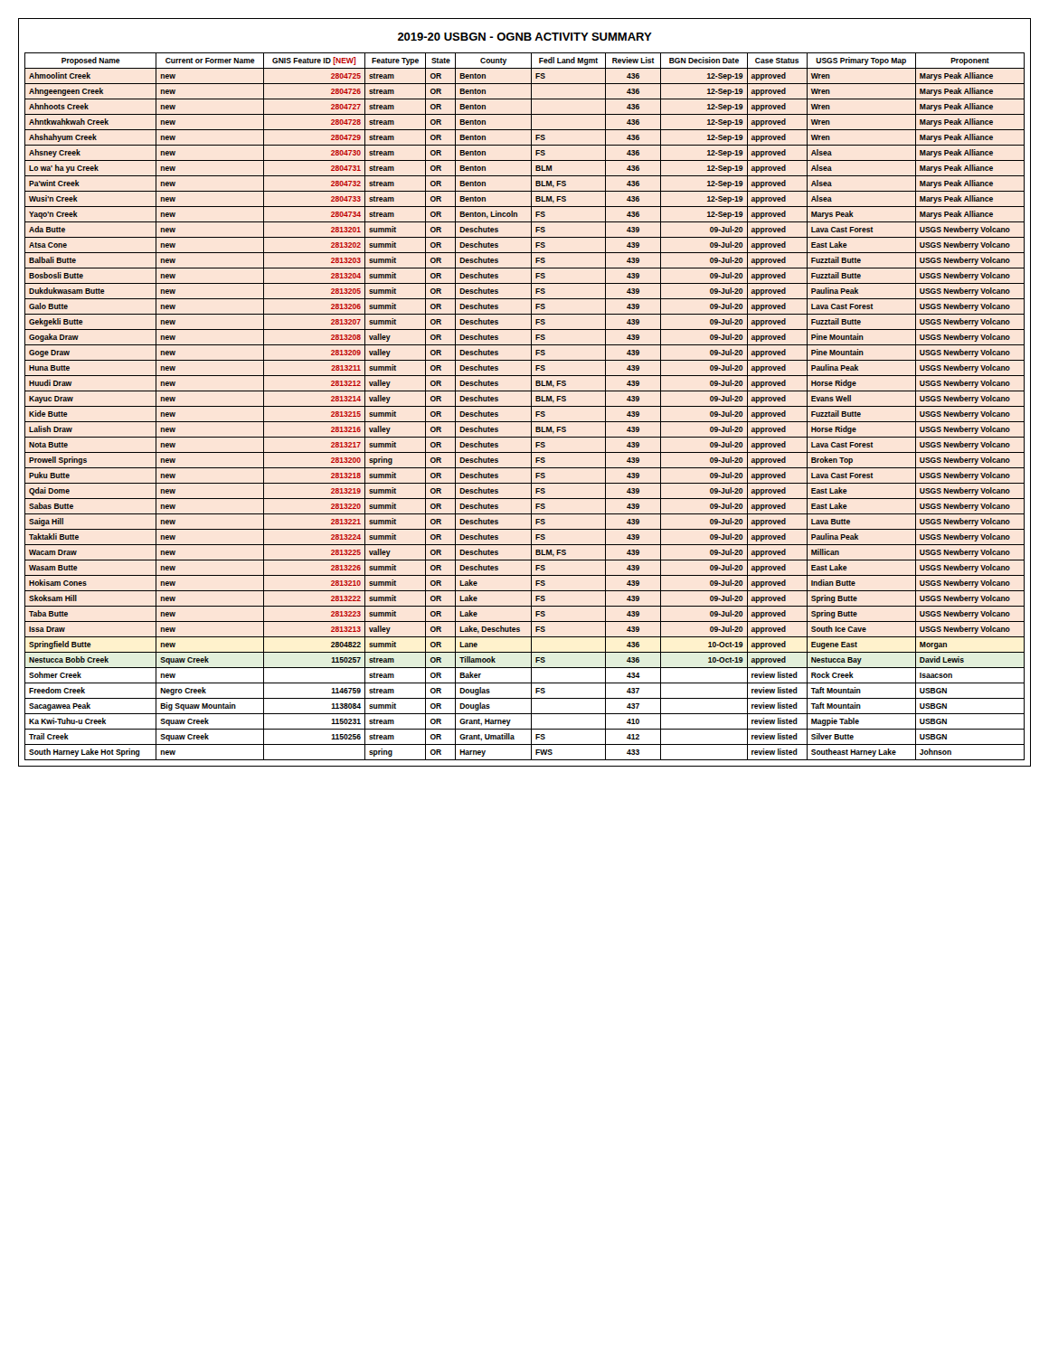2019-20 USBGN - OGNB ACTIVITY SUMMARY
| Proposed Name | Current or Former Name | GNIS Feature ID [NEW] | Feature Type | State | County | Fedl Land Mgmt | Review List | BGN Decision Date | Case Status | USGS Primary Topo Map | Proponent |
| --- | --- | --- | --- | --- | --- | --- | --- | --- | --- | --- | --- |
| Ahmoolint Creek | new | 2804725 | stream | OR | Benton | FS | 436 | 12-Sep-19 | approved | Wren | Marys Peak Alliance |
| Ahngeengeen Creek | new | 2804726 | stream | OR | Benton | | 436 | 12-Sep-19 | approved | Wren | Marys Peak Alliance |
| Ahnhoots Creek | new | 2804727 | stream | OR | Benton | | 436 | 12-Sep-19 | approved | Wren | Marys Peak Alliance |
| Ahntkwahkwah Creek | new | 2804728 | stream | OR | Benton | | 436 | 12-Sep-19 | approved | Wren | Marys Peak Alliance |
| Ahshahyum Creek | new | 2804729 | stream | OR | Benton | FS | 436 | 12-Sep-19 | approved | Wren | Marys Peak Alliance |
| Ahsney Creek | new | 2804730 | stream | OR | Benton | FS | 436 | 12-Sep-19 | approved | Alsea | Marys Peak Alliance |
| Lo wa' ha yu Creek | new | 2804731 | stream | OR | Benton | BLM | 436 | 12-Sep-19 | approved | Alsea | Marys Peak Alliance |
| Pa'wint Creek | new | 2804732 | stream | OR | Benton | BLM, FS | 436 | 12-Sep-19 | approved | Alsea | Marys Peak Alliance |
| Wusi'n Creek | new | 2804733 | stream | OR | Benton | BLM, FS | 436 | 12-Sep-19 | approved | Alsea | Marys Peak Alliance |
| Yaqo'n Creek | new | 2804734 | stream | OR | Benton, Lincoln | FS | 436 | 12-Sep-19 | approved | Marys Peak | Marys Peak Alliance |
| Ada Butte | new | 2813201 | summit | OR | Deschutes | FS | 439 | 09-Jul-20 | approved | Lava Cast Forest | USGS Newberry Volcano |
| Atsa Cone | new | 2813202 | summit | OR | Deschutes | FS | 439 | 09-Jul-20 | approved | East Lake | USGS Newberry Volcano |
| Balbali Butte | new | 2813203 | summit | OR | Deschutes | FS | 439 | 09-Jul-20 | approved | Fuzztail Butte | USGS Newberry Volcano |
| Bosbosli Butte | new | 2813204 | summit | OR | Deschutes | FS | 439 | 09-Jul-20 | approved | Fuzztail Butte | USGS Newberry Volcano |
| Dukdukwasam Butte | new | 2813205 | summit | OR | Deschutes | FS | 439 | 09-Jul-20 | approved | Paulina Peak | USGS Newberry Volcano |
| Galo Butte | new | 2813206 | summit | OR | Deschutes | FS | 439 | 09-Jul-20 | approved | Lava Cast Forest | USGS Newberry Volcano |
| Gekgekli Butte | new | 2813207 | summit | OR | Deschutes | FS | 439 | 09-Jul-20 | approved | Fuzztail Butte | USGS Newberry Volcano |
| Gogaka Draw | new | 2813208 | valley | OR | Deschutes | FS | 439 | 09-Jul-20 | approved | Pine Mountain | USGS Newberry Volcano |
| Goge Draw | new | 2813209 | valley | OR | Deschutes | FS | 439 | 09-Jul-20 | approved | Pine Mountain | USGS Newberry Volcano |
| Huna Butte | new | 2813211 | summit | OR | Deschutes | FS | 439 | 09-Jul-20 | approved | Paulina Peak | USGS Newberry Volcano |
| Huudi Draw | new | 2813212 | valley | OR | Deschutes | BLM, FS | 439 | 09-Jul-20 | approved | Horse Ridge | USGS Newberry Volcano |
| Kayuc Draw | new | 2813214 | valley | OR | Deschutes | BLM, FS | 439 | 09-Jul-20 | approved | Evans Well | USGS Newberry Volcano |
| Kide Butte | new | 2813215 | summit | OR | Deschutes | FS | 439 | 09-Jul-20 | approved | Fuzztail Butte | USGS Newberry Volcano |
| Lalish Draw | new | 2813216 | valley | OR | Deschutes | BLM, FS | 439 | 09-Jul-20 | approved | Horse Ridge | USGS Newberry Volcano |
| Nota Butte | new | 2813217 | summit | OR | Deschutes | FS | 439 | 09-Jul-20 | approved | Lava Cast Forest | USGS Newberry Volcano |
| Prowell Springs | new | 2813200 | spring | OR | Deschutes | FS | 439 | 09-Jul-20 | approved | Broken Top | USGS Newberry Volcano |
| Puku Butte | new | 2813218 | summit | OR | Deschutes | FS | 439 | 09-Jul-20 | approved | Lava Cast Forest | USGS Newberry Volcano |
| Qdai Dome | new | 2813219 | summit | OR | Deschutes | FS | 439 | 09-Jul-20 | approved | East Lake | USGS Newberry Volcano |
| Sabas Butte | new | 2813220 | summit | OR | Deschutes | FS | 439 | 09-Jul-20 | approved | East Lake | USGS Newberry Volcano |
| Saiga Hill | new | 2813221 | summit | OR | Deschutes | FS | 439 | 09-Jul-20 | approved | Lava Butte | USGS Newberry Volcano |
| Taktakli Butte | new | 2813224 | summit | OR | Deschutes | FS | 439 | 09-Jul-20 | approved | Paulina Peak | USGS Newberry Volcano |
| Wacam Draw | new | 2813225 | valley | OR | Deschutes | BLM, FS | 439 | 09-Jul-20 | approved | Millican | USGS Newberry Volcano |
| Wasam Butte | new | 2813226 | summit | OR | Deschutes | FS | 439 | 09-Jul-20 | approved | East Lake | USGS Newberry Volcano |
| Hokisam Cones | new | 2813210 | summit | OR | Lake | FS | 439 | 09-Jul-20 | approved | Indian Butte | USGS Newberry Volcano |
| Skoksam Hill | new | 2813222 | summit | OR | Lake | FS | 439 | 09-Jul-20 | approved | Spring Butte | USGS Newberry Volcano |
| Taba Butte | new | 2813223 | summit | OR | Lake | FS | 439 | 09-Jul-20 | approved | Spring Butte | USGS Newberry Volcano |
| Issa Draw | new | 2813213 | valley | OR | Lake, Deschutes | FS | 439 | 09-Jul-20 | approved | South Ice Cave | USGS Newberry Volcano |
| Springfield Butte | new | 2804822 | summit | OR | Lane | | 436 | 10-Oct-19 | approved | Eugene East | Morgan |
| Nestucca Bobb Creek | Squaw Creek | 1150257 | stream | OR | Tillamook | FS | 436 | 10-Oct-19 | approved | Nestucca Bay | David Lewis |
| Sohmer Creek | new | | stream | OR | Baker | | 434 | | review listed | Rock Creek | Isaacson |
| Freedom Creek | Negro Creek | 1146759 | stream | OR | Douglas | FS | 437 | | review listed | Taft Mountain | USBGN |
| Sacagawea Peak | Big Squaw Mountain | 1138084 | summit | OR | Douglas | | 437 | | review listed | Taft Mountain | USBGN |
| Ka Kwi-Tuhu-u Creek | Squaw Creek | 1150231 | stream | OR | Grant, Harney | | 410 | | review listed | Magpie Table | USBGN |
| Trail Creek | Squaw Creek | 1150256 | stream | OR | Grant, Umatilla | FS | 412 | | review listed | Silver Butte | USBGN |
| South Harney Lake Hot Spring | new | | spring | OR | Harney | FWS | 433 | | review listed | Southeast Harney Lake | Johnson |